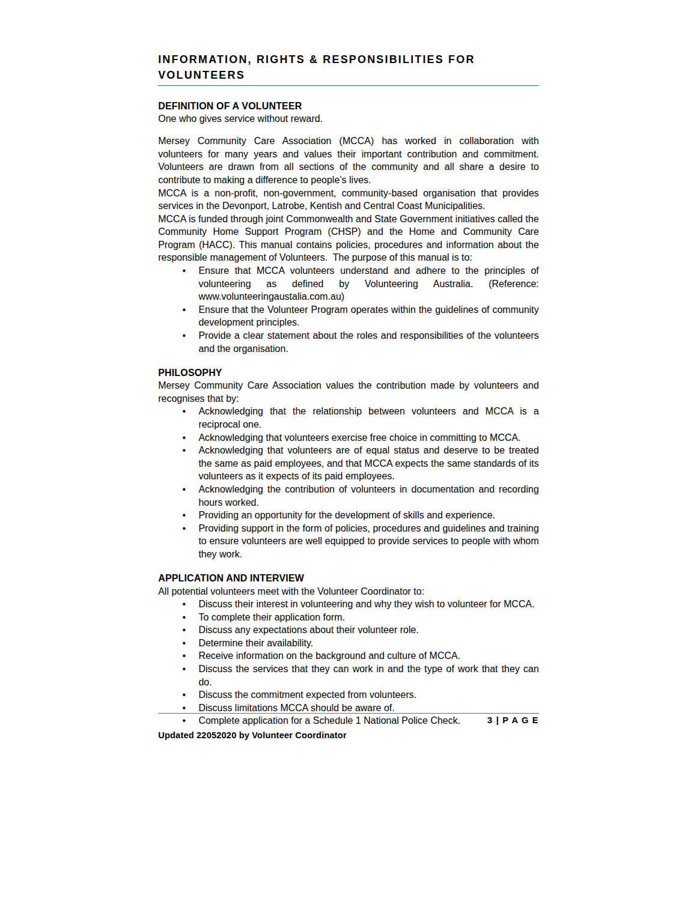Information, Rights & Responsibilities for Volunteers
DEFINITION OF A VOLUNTEER
One who gives service without reward.
Mersey Community Care Association (MCCA) has worked in collaboration with volunteers for many years and values their important contribution and commitment. Volunteers are drawn from all sections of the community and all share a desire to contribute to making a difference to people’s lives.
MCCA is a non-profit, non-government, community-based organisation that provides services in the Devonport, Latrobe, Kentish and Central Coast Municipalities.
MCCA is funded through joint Commonwealth and State Government initiatives called the Community Home Support Program (CHSP) and the Home and Community Care Program (HACC). This manual contains policies, procedures and information about the responsible management of Volunteers. The purpose of this manual is to:
Ensure that MCCA volunteers understand and adhere to the principles of volunteering as defined by Volunteering Australia. (Reference: www.volunteeringaustalia.com.au)
Ensure that the Volunteer Program operates within the guidelines of community development principles.
Provide a clear statement about the roles and responsibilities of the volunteers and the organisation.
PHILOSOPHY
Mersey Community Care Association values the contribution made by volunteers and recognises that by:
Acknowledging that the relationship between volunteers and MCCA is a reciprocal one.
Acknowledging that volunteers exercise free choice in committing to MCCA.
Acknowledging that volunteers are of equal status and deserve to be treated the same as paid employees, and that MCCA expects the same standards of its volunteers as it expects of its paid employees.
Acknowledging the contribution of volunteers in documentation and recording hours worked.
Providing an opportunity for the development of skills and experience.
Providing support in the form of policies, procedures and guidelines and training to ensure volunteers are well equipped to provide services to people with whom they work.
APPLICATION AND INTERVIEW
All potential volunteers meet with the Volunteer Coordinator to:
Discuss their interest in volunteering and why they wish to volunteer for MCCA.
To complete their application form.
Discuss any expectations about their volunteer role.
Determine their availability.
Receive information on the background and culture of MCCA.
Discuss the services that they can work in and the type of work that they can do.
Discuss the commitment expected from volunteers.
Discuss limitations MCCA should be aware of.
Complete application for a Schedule 1 National Police Check.
3 | P A G E
Updated 22052020 by Volunteer Coordinator